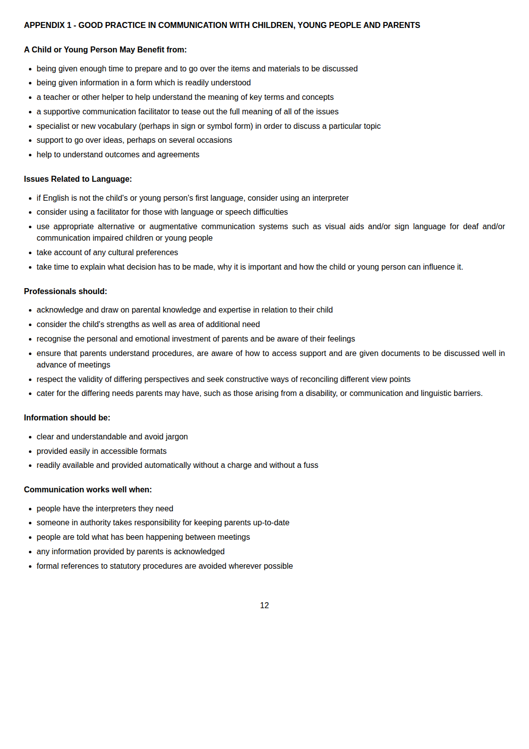APPENDIX 1 - GOOD PRACTICE IN COMMUNICATION WITH CHILDREN, YOUNG PEOPLE AND PARENTS
A Child or Young Person May Benefit from:
being given enough time to prepare and to go over the items and materials to be discussed
being given information in a form which is readily understood
a teacher or other helper to help understand the meaning of key terms and concepts
a supportive communication facilitator to tease out the full meaning of all of the issues
specialist or new vocabulary (perhaps in sign or symbol form) in order to discuss a particular topic
support to go over ideas, perhaps on several occasions
help to understand outcomes and agreements
Issues Related to Language:
if English is not the child's or young person's first language, consider using an interpreter
consider using a facilitator for those with language or speech difficulties
use appropriate alternative or augmentative communication systems such as visual aids and/or sign language for deaf and/or communication impaired children or young people
take account of any cultural preferences
take time to explain what decision has to be made, why it is important and how the child or young person can influence it.
Professionals should:
acknowledge and draw on parental knowledge and expertise in relation to their child
consider the child's strengths as well as area of additional need
recognise the personal and emotional investment of parents and be aware of their feelings
ensure that parents understand procedures, are aware of how to access support and are given documents to be discussed well in advance of meetings
respect the validity of differing perspectives and seek constructive ways of reconciling different view points
cater for the differing needs parents may have, such as those arising from a disability, or communication and linguistic barriers.
Information should be:
clear and understandable and avoid jargon
provided easily in accessible formats
readily available and provided automatically without a charge and without a fuss
Communication works well when:
people have the interpreters they need
someone in authority takes responsibility for keeping parents up-to-date
people are told what has been happening between meetings
any information provided by parents is acknowledged
formal references to statutory procedures are avoided wherever possible
12